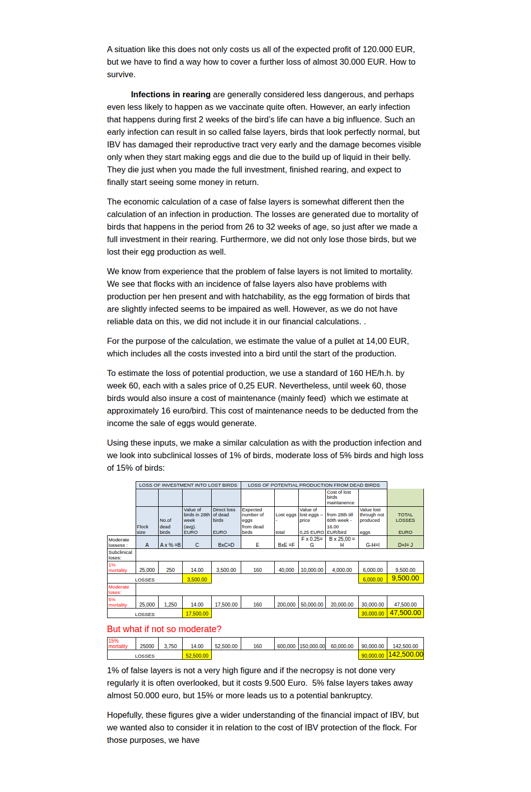A situation like this does not only costs us all of the expected profit of 120.000 EUR, but we have to find a way how to cover a further loss of almost 30.000 EUR. How to survive.
Infections in rearing are generally considered less dangerous, and perhaps even less likely to happen as we vaccinate quite often. However, an early infection that happens during first 2 weeks of the bird’s life can have a big influence. Such an early infection can result in so called false layers, birds that look perfectly normal, but IBV has damaged their reproductive tract very early and the damage becomes visible only when they start making eggs and die due to the build up of liquid in their belly. They die just when you made the full investment, finished rearing, and expect to finally start seeing some money in return.
The economic calculation of a case of false layers is somewhat different then the calculation of an infection in production. The losses are generated due to mortality of birds that happens in the period from 26 to 32 weeks of age, so just after we made a full investment in their rearing. Furthermore, we did not only lose those birds, but we lost their egg production as well.
We know from experience that the problem of false layers is not limited to mortality. We see that flocks with an incidence of false layers also have problems with production per hen present and with hatchability, as the egg formation of birds that are slightly infected seems to be impaired as well. However, as we do not have reliable data on this, we did not include it in our financial calculations. .
For the purpose of the calculation, we estimate the value of a pullet at 14,00 EUR, which includes all the costs invested into a bird until the start of the production.
To estimate the loss of potential production, we use a standard of 160 HE/h.h. by week 60, each with a sales price of 0,25 EUR. Nevertheless, until week 60, those birds would also insure a cost of maintenance (mainly feed) which we estimate at approximately 16 euro/bird. This cost of maintenance needs to be deducted from the income the sale of eggs would generate.
Using these inputs, we make a similar calculation as with the production infection and we look into subclinical losses of 1% of birds, moderate loss of 5% birds and high loss of 15% of birds:
| | LOSS OF INVESTMENT INTO LOST BIRDS | LOSS OF POTENTIAL PRODUCTION FROM DEAD BIRDS | |
| | | | | | | | | Cost of lost birds maintanence | | |
| | | No.of | Value of birds in 28th week | Direct loss of dead birds | Expected number of eggs | Lost eggs - | Value of lost eggs – price | from 28th till 60th week - | Value lost through not produced | TOTAL LOSSES |
| | Flock size | dead birds | (avg). EURO | EURO | from dead birds | total | 0,25 EURO | 16.00 EUR/bird | eggs | EURO |
| Moderate lossess : | A | A x % =B | C | BxC=D | E | BxE =F | F x 0.25= G | B x 25,00 = H | G-H=I | D+I= J |
| Subclinical loses: | | | | | | | | | | |
| 1% mortality | 25,000 | 250 | 14.00 | 3,500.00 | 160 | 40,000 | 10,000.00 | 4,000.00 | 6,000.00 | 9,500.00 |
| LOSSES | 3,500.00 | | | | | | 6,000.00 | 9,500.00 |
| Moderate loses: | | | | | | | | | | |
| 5% mortality | 25,000 | 1,250 | 14.00 | 17,500.00 | 160 | 200,000 | 50,000.00 | 20,000.00 | 30,000.00 | 47,500.00 |
| LOSSES | 17,500.00 | | | | | | 30,000.00 | 47,500.00 |
But what if not so moderate?
| 15% mortality | 25000 | 3,750 | 14.00 | 52,500.00 | 160 | 600,000 | 150,000.00 | 60,000.00 | 90,000.00 | 142,500.00 |
| LOSSES | 52,500.00 | | | | | | 90,000.00 | 142,500.00 |
1% of false layers is not a very high figure and if the necropsy is not done very regularly it is often overlooked, but it costs 9.500 Euro. 5% false layers takes away almost 50.000 euro, but 15% or more leads us to a potential bankruptcy.
Hopefully, these figures give a wider understanding of the financial impact of IBV, but we wanted also to consider it in relation to the cost of IBV protection of the flock. For those purposes, we have